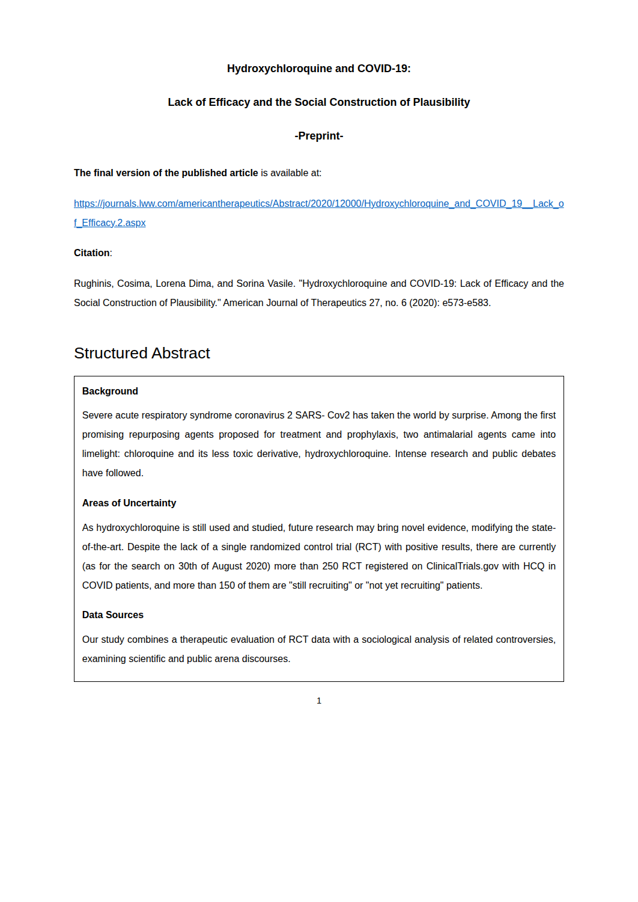Hydroxychloroquine and COVID-19: Lack of Efficacy and the Social Construction of Plausibility -Preprint-
The final version of the published article is available at:
https://journals.lww.com/americantherapeutics/Abstract/2020/12000/Hydroxychloroquine_and_COVID_19__Lack_of_Efficacy.2.aspx
Citation:
Rughinis, Cosima, Lorena Dima, and Sorina Vasile. "Hydroxychloroquine and COVID-19: Lack of Efficacy and the Social Construction of Plausibility." American Journal of Therapeutics 27, no. 6 (2020): e573-e583.
Structured Abstract
Background
Severe acute respiratory syndrome coronavirus 2 SARS- Cov2 has taken the world by surprise. Among the first promising repurposing agents proposed for treatment and prophylaxis, two antimalarial agents came into limelight: chloroquine and its less toxic derivative, hydroxychloroquine. Intense research and public debates have followed.
Areas of Uncertainty
As hydroxychloroquine is still used and studied, future research may bring novel evidence, modifying the state-of-the-art. Despite the lack of a single randomized control trial (RCT) with positive results, there are currently (as for the search on 30th of August 2020) more than 250 RCT registered on ClinicalTrials.gov with HCQ in COVID patients, and more than 150 of them are "still recruiting" or "not yet recruiting" patients.
Data Sources
Our study combines a therapeutic evaluation of RCT data with a sociological analysis of related controversies, examining scientific and public arena discourses.
1